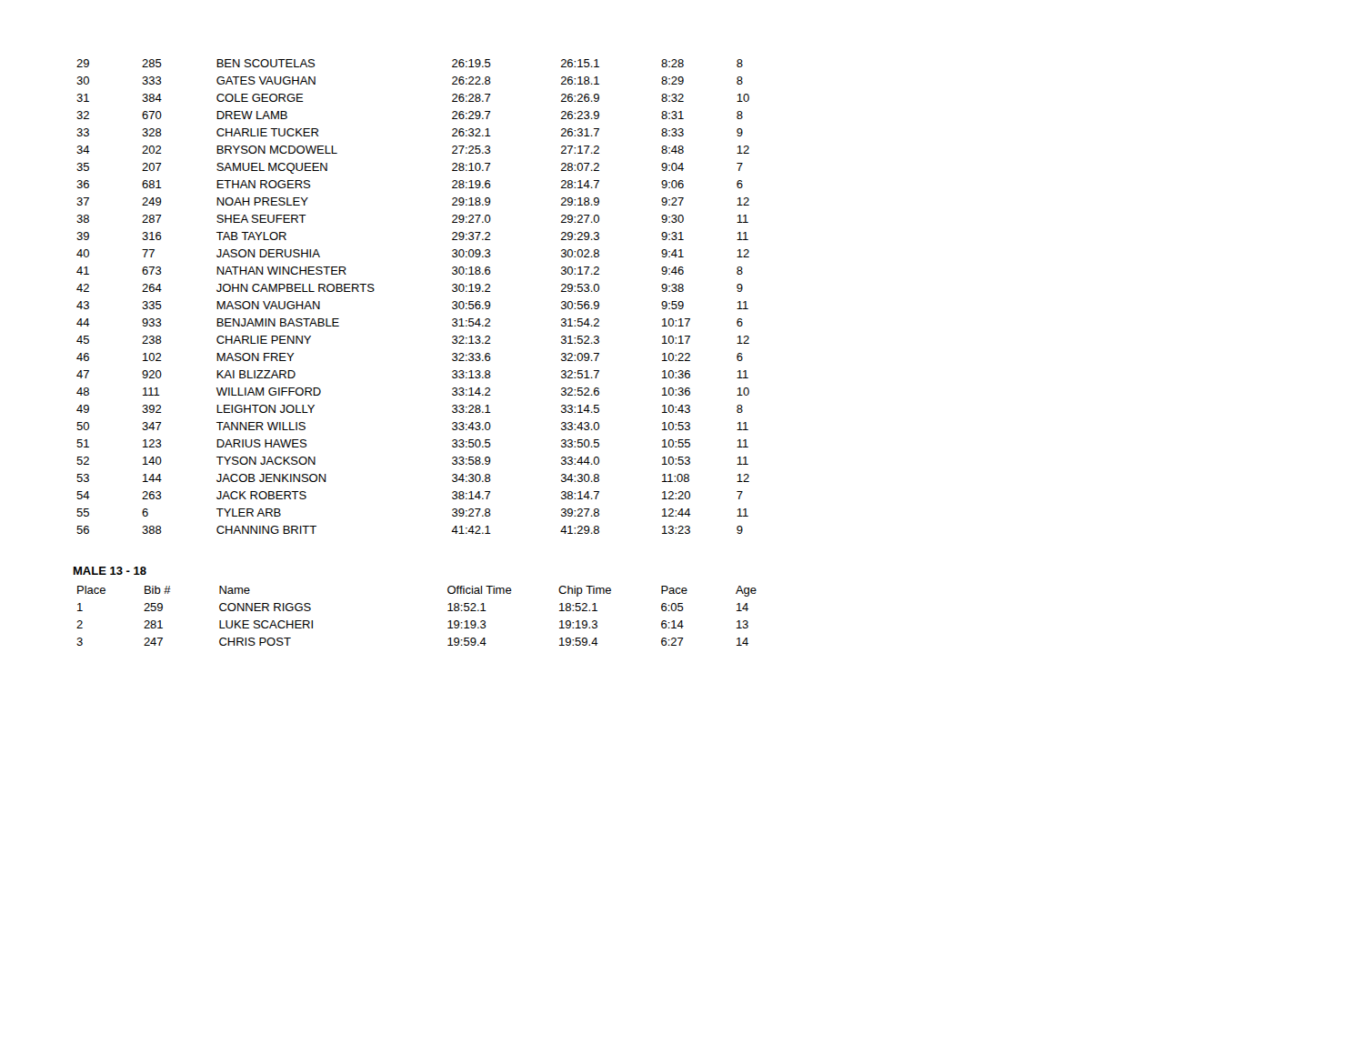| 29 | 285 | BEN SCOUTELAS | 26:19.5 | 26:15.1 | 8:28 | 8 |
| 30 | 333 | GATES VAUGHAN | 26:22.8 | 26:18.1 | 8:29 | 8 |
| 31 | 384 | COLE GEORGE | 26:28.7 | 26:26.9 | 8:32 | 10 |
| 32 | 670 | DREW LAMB | 26:29.7 | 26:23.9 | 8:31 | 8 |
| 33 | 328 | CHARLIE TUCKER | 26:32.1 | 26:31.7 | 8:33 | 9 |
| 34 | 202 | BRYSON MCDOWELL | 27:25.3 | 27:17.2 | 8:48 | 12 |
| 35 | 207 | SAMUEL MCQUEEN | 28:10.7 | 28:07.2 | 9:04 | 7 |
| 36 | 681 | ETHAN ROGERS | 28:19.6 | 28:14.7 | 9:06 | 6 |
| 37 | 249 | NOAH PRESLEY | 29:18.9 | 29:18.9 | 9:27 | 12 |
| 38 | 287 | SHEA SEUFERT | 29:27.0 | 29:27.0 | 9:30 | 11 |
| 39 | 316 | TAB TAYLOR | 29:37.2 | 29:29.3 | 9:31 | 11 |
| 40 | 77 | JASON DERUSHIA | 30:09.3 | 30:02.8 | 9:41 | 12 |
| 41 | 673 | NATHAN WINCHESTER | 30:18.6 | 30:17.2 | 9:46 | 8 |
| 42 | 264 | JOHN CAMPBELL ROBERTS | 30:19.2 | 29:53.0 | 9:38 | 9 |
| 43 | 335 | MASON VAUGHAN | 30:56.9 | 30:56.9 | 9:59 | 11 |
| 44 | 933 | BENJAMIN BASTABLE | 31:54.2 | 31:54.2 | 10:17 | 6 |
| 45 | 238 | CHARLIE PENNY | 32:13.2 | 31:52.3 | 10:17 | 12 |
| 46 | 102 | MASON FREY | 32:33.6 | 32:09.7 | 10:22 | 6 |
| 47 | 920 | KAI BLIZZARD | 33:13.8 | 32:51.7 | 10:36 | 11 |
| 48 | 111 | WILLIAM GIFFORD | 33:14.2 | 32:52.6 | 10:36 | 10 |
| 49 | 392 | LEIGHTON JOLLY | 33:28.1 | 33:14.5 | 10:43 | 8 |
| 50 | 347 | TANNER WILLIS | 33:43.0 | 33:43.0 | 10:53 | 11 |
| 51 | 123 | DARIUS HAWES | 33:50.5 | 33:50.5 | 10:55 | 11 |
| 52 | 140 | TYSON JACKSON | 33:58.9 | 33:44.0 | 10:53 | 11 |
| 53 | 144 | JACOB JENKINSON | 34:30.8 | 34:30.8 | 11:08 | 12 |
| 54 | 263 | JACK ROBERTS | 38:14.7 | 38:14.7 | 12:20 | 7 |
| 55 | 6 | TYLER ARB | 39:27.8 | 39:27.8 | 12:44 | 11 |
| 56 | 388 | CHANNING BRITT | 41:42.1 | 41:29.8 | 13:23 | 9 |
MALE 13 - 18
| Place | Bib # | Name | Official Time | Chip Time | Pace | Age |
| 1 | 259 | CONNER RIGGS | 18:52.1 | 18:52.1 | 6:05 | 14 |
| 2 | 281 | LUKE SCACHERI | 19:19.3 | 19:19.3 | 6:14 | 13 |
| 3 | 247 | CHRIS POST | 19:59.4 | 19:59.4 | 6:27 | 14 |